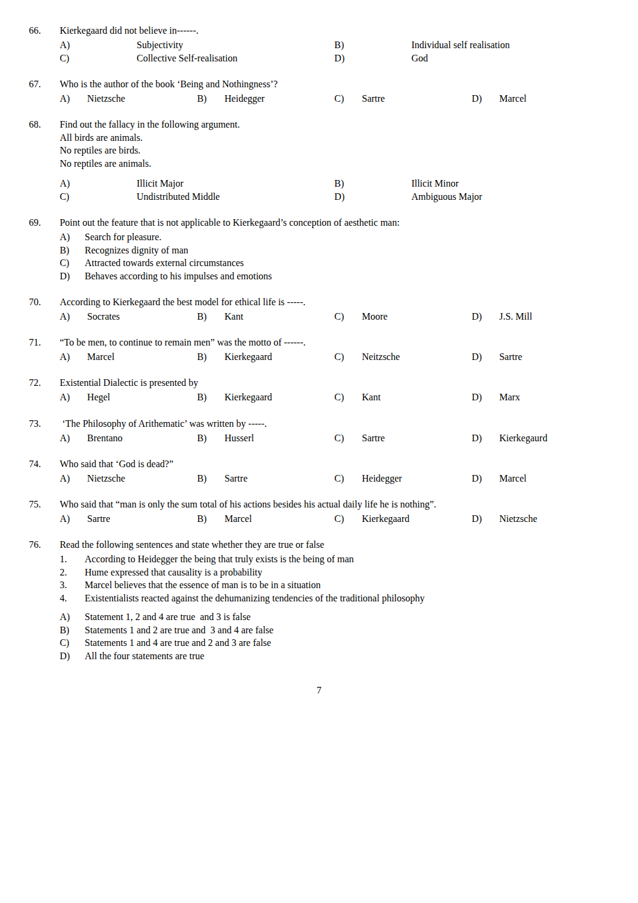66.
Kierkegaard did not believe in------.
| A) | Subjectivity | B) | Individual self realisation |
| C) | Collective Self-realisation | D) | God |
67.
Who is the author of the book ‘Being and Nothingness’?
| A) | Nietzsche | B) | Heidegger | C) | Sartre | D) | Marcel |
68.
Find out the fallacy in the following argument.
All birds are animals.
No reptiles are birds.
No reptiles are animals.
| A) | Illicit Major | B) | Illicit Minor |
| C) | Undistributed Middle | D) | Ambiguous Major |
69.
Point out the feature that is not applicable to Kierkegaard’s conception of aesthetic man:
| A) | Search for pleasure. |
| B) | Recognizes dignity of man |
| C) | Attracted towards external circumstances |
| D) | Behaves according to his impulses and emotions |
70.
According to Kierkegaard the best model for ethical life is -----.
| A) | Socrates | B) | Kant | C) | Moore | D) | J.S. Mill |
71.
“To be men, to continue to remain men” was the motto of ------.
| A) | Marcel | B) | Kierkegaard | C) | Neitzsche | D) | Sartre |
72.
Existential Dialectic is presented by
| A) | Hegel | B) | Kierkegaard | C) | Kant | D) | Marx |
73.
‘The Philosophy of Arithematic’ was written by -----.
| A) | Brentano | B) | Husserl | C) | Sartre | D) | Kierkegaurd |
74.
Who said that ‘God is dead?”
| A) | Nietzsche | B) | Sartre | C) | Heidegger | D) | Marcel |
75.
Who said that “man is only the sum total of his actions besides his actual daily life he is nothing”.
| A) | Sartre | B) | Marcel | C) | Kierkegaard | D) | Nietzsche |
76.
Read the following sentences and state whether they are true or false
| 1. | According to Heidegger the being that truly exists is the being of man |
| 2. | Hume expressed that causality is a probability |
| 3. | Marcel believes that the essence of man is to be in a situation |
| 4. | Existentialists reacted against the dehumanizing tendencies of the traditional philosophy |
| A) | Statement 1, 2 and 4 are true and 3 is false |
| B) | Statements 1 and 2 are true and 3 and 4 are false |
| C) | Statements 1 and 4 are true and 2 and 3 are false |
| D) | All the four statements are true |
7